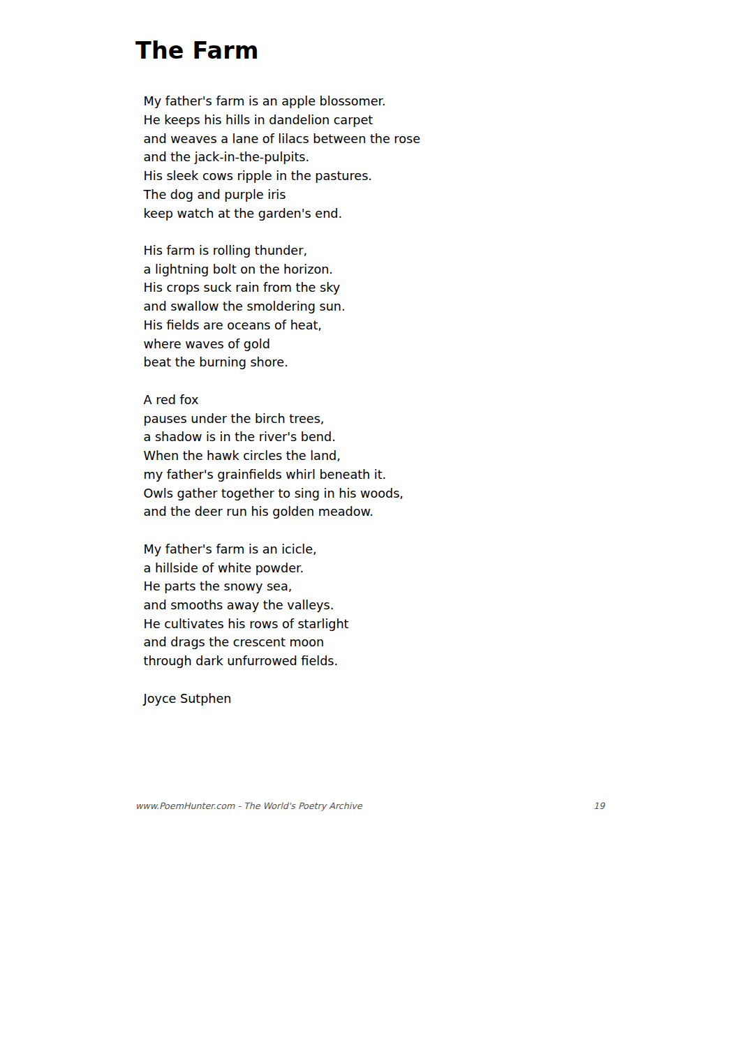The Farm
My father's farm is an apple blossomer.
He keeps his hills in dandelion carpet
and weaves a lane of lilacs between the rose
and the jack-in-the-pulpits.
His sleek cows ripple in the pastures.
The dog and purple iris
keep watch at the garden's end.
His farm is rolling thunder,
a lightning bolt on the horizon.
His crops suck rain from the sky
and swallow the smoldering sun.
His fields are oceans of heat,
where waves of gold
beat the burning shore.
A red fox
pauses under the birch trees,
a shadow is in the river's bend.
When the hawk circles the land,
my father's grainfields whirl beneath it.
Owls gather together to sing in his woods,
and the deer run his golden meadow.
My father's farm is an icicle,
a hillside of white powder.
He parts the snowy sea,
and smooths away the valleys.
He cultivates his rows of starlight
and drags the crescent moon
through dark unfurrowed fields.
Joyce Sutphen
www.PoemHunter.com - The World's Poetry Archive 19